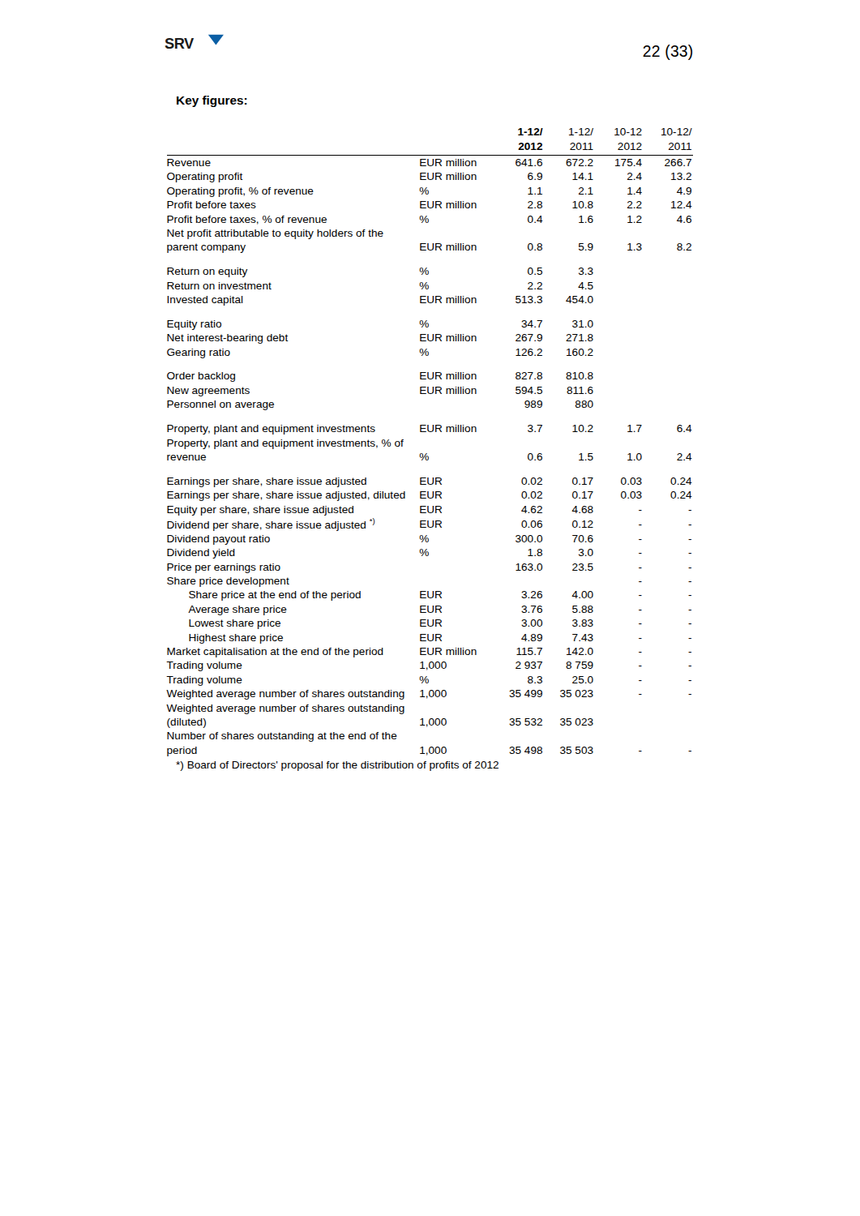SRV
22 (33)
Key figures:
| | | 1-12/ | 1-12/ | 10-12 | 10-12/ |
| | | 2012 | 2011 | 2012 | 2011 |
| Revenue | EUR million | 641.6 | 672.2 | 175.4 | 266.7 |
| Operating profit | EUR million | 6.9 | 14.1 | 2.4 | 13.2 |
| Operating profit, % of revenue | % | 1.1 | 2.1 | 1.4 | 4.9 |
| Profit before taxes | EUR million | 2.8 | 10.8 | 2.2 | 12.4 |
| Profit before taxes, % of revenue | % | 0.4 | 1.6 | 1.2 | 4.6 |
| Net profit attributable to equity holders of the | | | | | |
| parent company | EUR million | 0.8 | 5.9 | 1.3 | 8.2 |
| Return on equity | % | 0.5 | 3.3 | | |
| Return on investment | % | 2.2 | 4.5 | | |
| Invested capital | EUR million | 513.3 | 454.0 | | |
| Equity ratio | % | 34.7 | 31.0 | | |
| Net interest-bearing debt | EUR million | 267.9 | 271.8 | | |
| Gearing ratio | % | 126.2 | 160.2 | | |
| Order backlog | EUR million | 827.8 | 810.8 | | |
| New agreements | EUR million | 594.5 | 811.6 | | |
| Personnel on average | | 989 | 880 | | |
| Property, plant and equipment investments | EUR million | 3.7 | 10.2 | 1.7 | 6.4 |
| Property, plant and equipment investments, % of | | | | | |
| revenue | % | 0.6 | 1.5 | 1.0 | 2.4 |
| Earnings per share, share issue adjusted | EUR | 0.02 | 0.17 | 0.03 | 0.24 |
| Earnings per share, share issue adjusted, diluted | EUR | 0.02 | 0.17 | 0.03 | 0.24 |
| Equity per share, share issue adjusted | EUR | 4.62 | 4.68 | - | - |
| Dividend per share, share issue adjusted *) | EUR | 0.06 | 0.12 | - | - |
| Dividend payout ratio | % | 300.0 | 70.6 | - | - |
| Dividend yield | % | 1.8 | 3.0 | - | - |
| Price per earnings ratio | | 163.0 | 23.5 | - | - |
| Share price development | | | | - | - |
| Share price at the end of the period | EUR | 3.26 | 4.00 | - | - |
| Average share price | EUR | 3.76 | 5.88 | - | - |
| Lowest share price | EUR | 3.00 | 3.83 | - | - |
| Highest share price | EUR | 4.89 | 7.43 | - | - |
| Market capitalisation at the end of the period | EUR million | 115.7 | 142.0 | - | - |
| Trading volume | 1,000 | 2 937 | 8 759 | - | - |
| Trading volume | % | 8.3 | 25.0 | - | - |
| Weighted average number of shares outstanding | 1,000 | 35 499 | 35 023 | - | - |
| Weighted average number of shares outstanding | | | | | |
| (diluted) | 1,000 | 35 532 | 35 023 | | |
| Number of shares outstanding at the end of the | | | | | |
| period | 1,000 | 35 498 | 35 503 | - | - |
*) Board of Directors' proposal for the distribution of profits of 2012